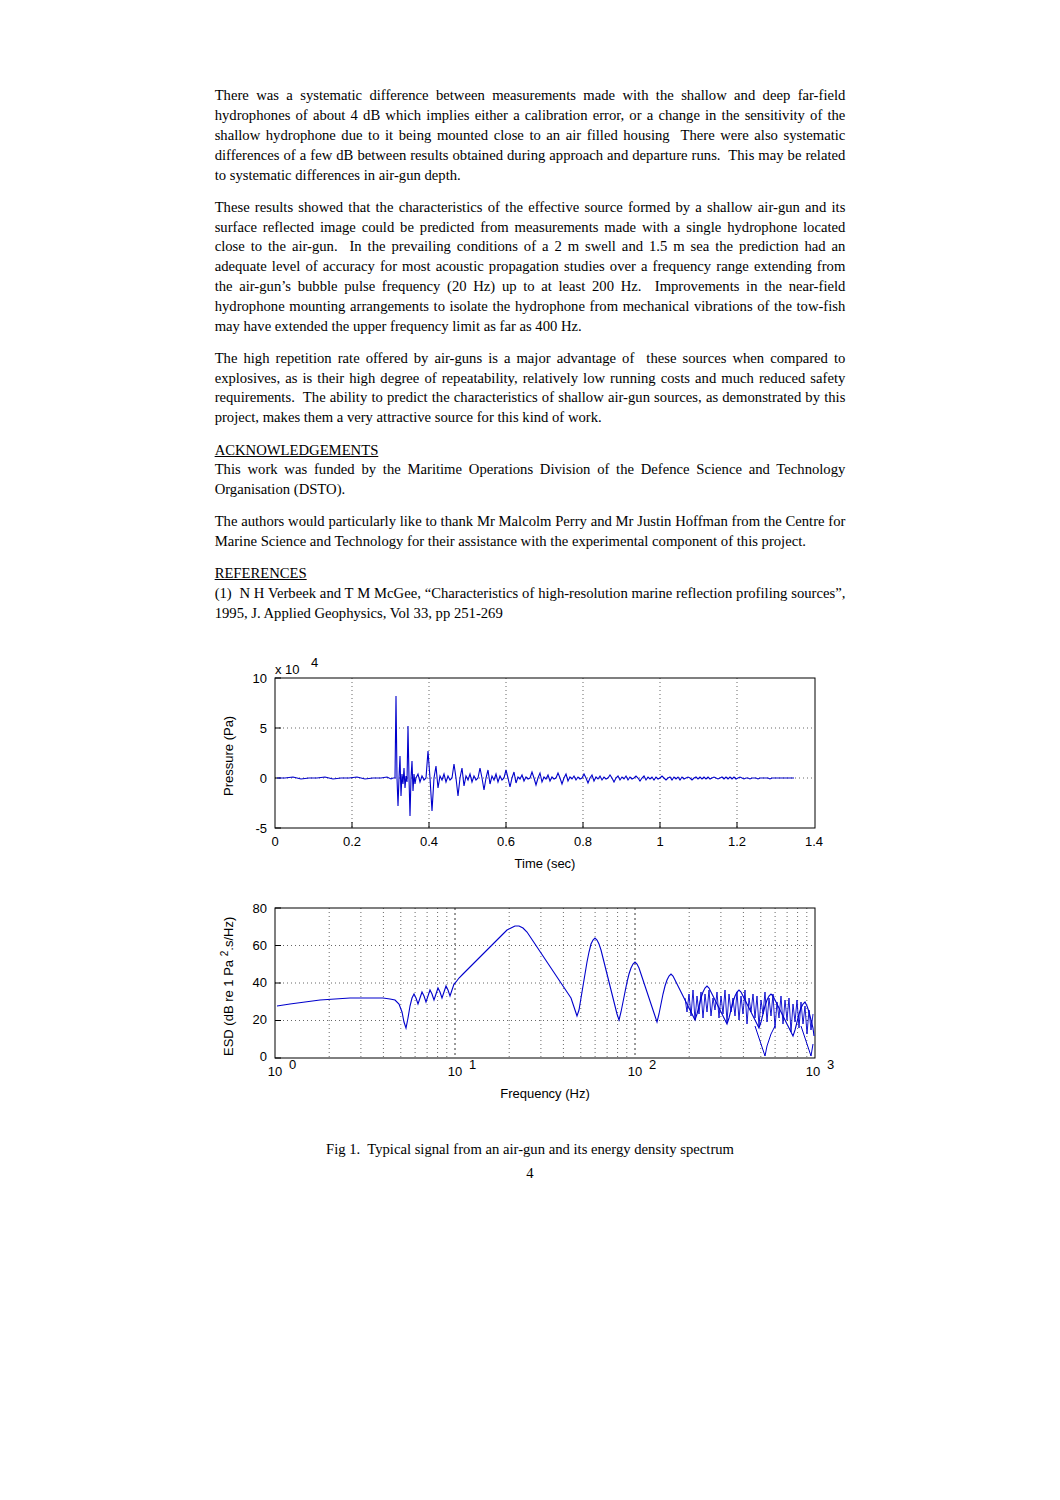There was a systematic difference between measurements made with the shallow and deep far-field hydrophones of about 4 dB which implies either a calibration error, or a change in the sensitivity of the shallow hydrophone due to it being mounted close to an air filled housing There were also systematic differences of a few dB between results obtained during approach and departure runs. This may be related to systematic differences in air-gun depth.
These results showed that the characteristics of the effective source formed by a shallow air-gun and its surface reflected image could be predicted from measurements made with a single hydrophone located close to the air-gun. In the prevailing conditions of a 2 m swell and 1.5 m sea the prediction had an adequate level of accuracy for most acoustic propagation studies over a frequency range extending from the air-gun’s bubble pulse frequency (20 Hz) up to at least 200 Hz. Improvements in the near-field hydrophone mounting arrangements to isolate the hydrophone from mechanical vibrations of the tow-fish may have extended the upper frequency limit as far as 400 Hz.
The high repetition rate offered by air-guns is a major advantage of these sources when compared to explosives, as is their high degree of repeatability, relatively low running costs and much reduced safety requirements. The ability to predict the characteristics of shallow air-gun sources, as demonstrated by this project, makes them a very attractive source for this kind of work.
ACKNOWLEDGEMENTS
This work was funded by the Maritime Operations Division of the Defence Science and Technology Organisation (DSTO).
The authors would particularly like to thank Mr Malcolm Perry and Mr Justin Hoffman from the Centre for Marine Science and Technology for their assistance with the experimental component of this project.
REFERENCES
(1) N H Verbeek and T M McGee, “Characteristics of high-resolution marine reflection profiling sources”, 1995, J. Applied Geophysics, Vol 33, pp 251-269
Pressure (Pa) x 10 4 10 5 0 -5 0 0.2 0.4 0.6 0.8 1 1.2 1.4 Time (sec) ESD (dB re 1 Pa 2.s/Hz) 80 60 40 20 0 10 0 10 1 10 2 10 3 Frequency (Hz)
Fig 1. Typical signal from an air-gun and its energy density spectrum
4